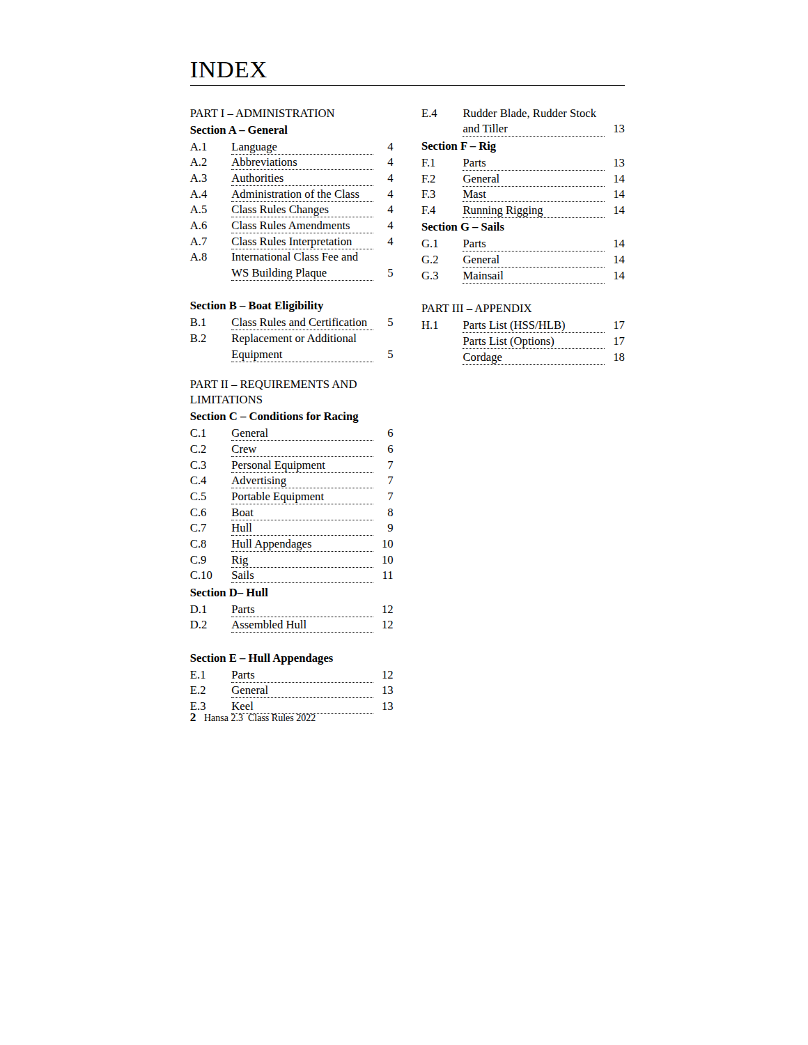INDEX
PART I – ADMINISTRATION
Section A – General
| A.1 | Language | 4 |
| A.2 | Abbreviations | 4 |
| A.3 | Authorities | 4 |
| A.4 | Administration of the Class | 4 |
| A.5 | Class Rules Changes | 4 |
| A.6 | Class Rules Amendments | 4 |
| A.7 | Class Rules Interpretation | 4 |
| A.8 | International Class Fee and | |
| | WS Building Plaque | 5 |
Section B – Boat Eligibility
| B.1 | Class Rules and Certification | 5 |
| B.2 | Replacement or Additional | |
| | Equipment | 5 |
PART II – REQUIREMENTS AND
LIMITATIONS
Section C – Conditions for Racing
| C.1 | General | 6 |
| C.2 | Crew | 6 |
| C.3 | Personal Equipment | 7 |
| C.4 | Advertising | 7 |
| C.5 | Portable Equipment | 7 |
| C.6 | Boat | 8 |
| C.7 | Hull | 9 |
| C.8 | Hull Appendages | 10 |
| C.9 | Rig | 10 |
| C.10 | Sails | 11 |
Section D– Hull
| D.1 | Parts | 12 |
| D.2 | Assembled Hull | 12 |
Section E – Hull Appendages
| E.1 | Parts | 12 |
| E.2 | General | 13 |
| E.3 | Keel | 13 |
| E.4 | Rudder Blade, Rudder Stock | |
| | and Tiller | 13 |
Section F – Rig
| F.1 | Parts | 13 |
| F.2 | General | 14 |
| F.3 | Mast | 14 |
| F.4 | Running Rigging | 14 |
Section G – Sails
| G.1 | Parts | 14 |
| G.2 | General | 14 |
| G.3 | Mainsail | 14 |
PART III – APPENDIX
| H.1 | Parts List (HSS/HLB) | 17 |
| | Parts List (Options) | 17 |
| | Cordage | 18 |
2 Hansa 2.3 Class Rules 2022